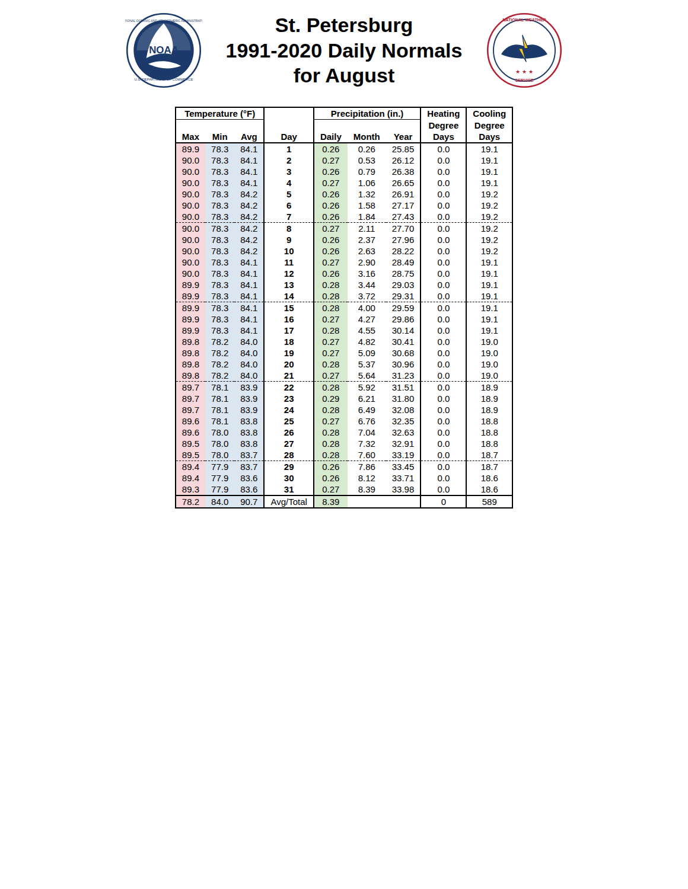NOAA U.S. DEPARTMENT OF COMMERCE NATIONAL OCEANIC AND ATMOSPHERIC ADMINISTRATION
St. Petersburg
1991-2020 Daily Normals
for August
NATIONAL WEATHER SERVICE ★ ★ ★
| Temperature (°F) | | Precipitation (in.) | Heating | Cooling |
| --- | --- | --- | --- | --- |
| | | | Degree | Degree |
| Max | Min | Avg | Day | Daily | Month | Year | Days | Days |
| 89.9 | 78.3 | 84.1 | 1 | 0.26 | 0.26 | 25.85 | 0.0 | 19.1 |
| 90.0 | 78.3 | 84.1 | 2 | 0.27 | 0.53 | 26.12 | 0.0 | 19.1 |
| 90.0 | 78.3 | 84.1 | 3 | 0.26 | 0.79 | 26.38 | 0.0 | 19.1 |
| 90.0 | 78.3 | 84.1 | 4 | 0.27 | 1.06 | 26.65 | 0.0 | 19.1 |
| 90.0 | 78.3 | 84.2 | 5 | 0.26 | 1.32 | 26.91 | 0.0 | 19.2 |
| 90.0 | 78.3 | 84.2 | 6 | 0.26 | 1.58 | 27.17 | 0.0 | 19.2 |
| 90.0 | 78.3 | 84.2 | 7 | 0.26 | 1.84 | 27.43 | 0.0 | 19.2 |
| 90.0 | 78.3 | 84.2 | 8 | 0.27 | 2.11 | 27.70 | 0.0 | 19.2 |
| 90.0 | 78.3 | 84.2 | 9 | 0.26 | 2.37 | 27.96 | 0.0 | 19.2 |
| 90.0 | 78.3 | 84.2 | 10 | 0.26 | 2.63 | 28.22 | 0.0 | 19.2 |
| 90.0 | 78.3 | 84.1 | 11 | 0.27 | 2.90 | 28.49 | 0.0 | 19.1 |
| 90.0 | 78.3 | 84.1 | 12 | 0.26 | 3.16 | 28.75 | 0.0 | 19.1 |
| 89.9 | 78.3 | 84.1 | 13 | 0.28 | 3.44 | 29.03 | 0.0 | 19.1 |
| 89.9 | 78.3 | 84.1 | 14 | 0.28 | 3.72 | 29.31 | 0.0 | 19.1 |
| 89.9 | 78.3 | 84.1 | 15 | 0.28 | 4.00 | 29.59 | 0.0 | 19.1 |
| 89.9 | 78.3 | 84.1 | 16 | 0.27 | 4.27 | 29.86 | 0.0 | 19.1 |
| 89.9 | 78.3 | 84.1 | 17 | 0.28 | 4.55 | 30.14 | 0.0 | 19.1 |
| 89.8 | 78.2 | 84.0 | 18 | 0.27 | 4.82 | 30.41 | 0.0 | 19.0 |
| 89.8 | 78.2 | 84.0 | 19 | 0.27 | 5.09 | 30.68 | 0.0 | 19.0 |
| 89.8 | 78.2 | 84.0 | 20 | 0.28 | 5.37 | 30.96 | 0.0 | 19.0 |
| 89.8 | 78.2 | 84.0 | 21 | 0.27 | 5.64 | 31.23 | 0.0 | 19.0 |
| 89.7 | 78.1 | 83.9 | 22 | 0.28 | 5.92 | 31.51 | 0.0 | 18.9 |
| 89.7 | 78.1 | 83.9 | 23 | 0.29 | 6.21 | 31.80 | 0.0 | 18.9 |
| 89.7 | 78.1 | 83.9 | 24 | 0.28 | 6.49 | 32.08 | 0.0 | 18.9 |
| 89.6 | 78.1 | 83.8 | 25 | 0.27 | 6.76 | 32.35 | 0.0 | 18.8 |
| 89.6 | 78.0 | 83.8 | 26 | 0.28 | 7.04 | 32.63 | 0.0 | 18.8 |
| 89.5 | 78.0 | 83.8 | 27 | 0.28 | 7.32 | 32.91 | 0.0 | 18.8 |
| 89.5 | 78.0 | 83.7 | 28 | 0.28 | 7.60 | 33.19 | 0.0 | 18.7 |
| 89.4 | 77.9 | 83.7 | 29 | 0.26 | 7.86 | 33.45 | 0.0 | 18.7 |
| 89.4 | 77.9 | 83.6 | 30 | 0.26 | 8.12 | 33.71 | 0.0 | 18.6 |
| 89.3 | 77.9 | 83.6 | 31 | 0.27 | 8.39 | 33.98 | 0.0 | 18.6 |
| 78.2 | 84.0 | 90.7 | Avg/Total | 8.39 | | | 0 | 589 |